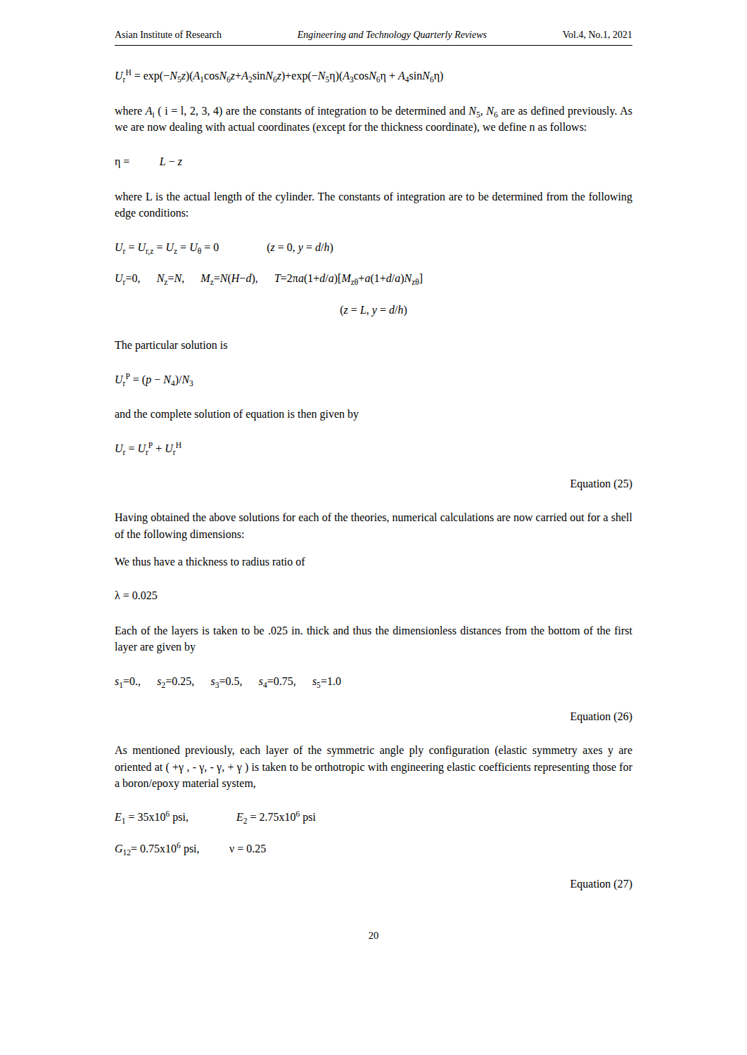Asian Institute of Research Engineering and Technology Quarterly Reviews Vol.4, No.1, 2021
UrH = exp(−N5z)(A1cosN6z+A2sinN6z)+exp(−N5η)(A3cosN6η + A4sinN6η)
where Ai ( i = l, 2, 3, 4) are the constants of integration to be determined and N5, N6 are as defined previously. As we are now dealing with actual coordinates (except for the thickness coordinate), we define n as follows:
η = L − z
where L is the actual length of the cylinder. The constants of integration are to be determined from the following edge conditions:
Ur = Ur,z = Uz = Uθ = 0 (z = 0, y = d/h)
Ur=0, Nz=N, Mz=N(H−d), T=2πa(1+d/a)[Mzθ+a(1+d/a)Nzθ]
(z = L, y = d/h)
The particular solution is
UrP = (p − N4)/N3
and the complete solution of equation is then given by
Ur = UrP + UrH
Equation (25)
Having obtained the above solutions for each of the theories, numerical calculations are now carried out for a shell of the following dimensions:
We thus have a thickness to radius ratio of
λ = 0.025
Each of the layers is taken to be .025 in. thick and thus the dimensionless distances from the bottom of the first layer are given by
s1=0., s2=0.25, s3=0.5, s4=0.75, s5=1.0
Equation (26)
As mentioned previously, each layer of the symmetric angle ply configuration (elastic symmetry axes y are oriented at ( +γ , - γ, - γ, + γ ) is taken to be orthotropic with engineering elastic coefficients representing those for a boron/epoxy material system,
E1 = 35x106 psi, E2 = 2.75x106 psi
G12= 0.75x106 psi, ν = 0.25
Equation (27)
20